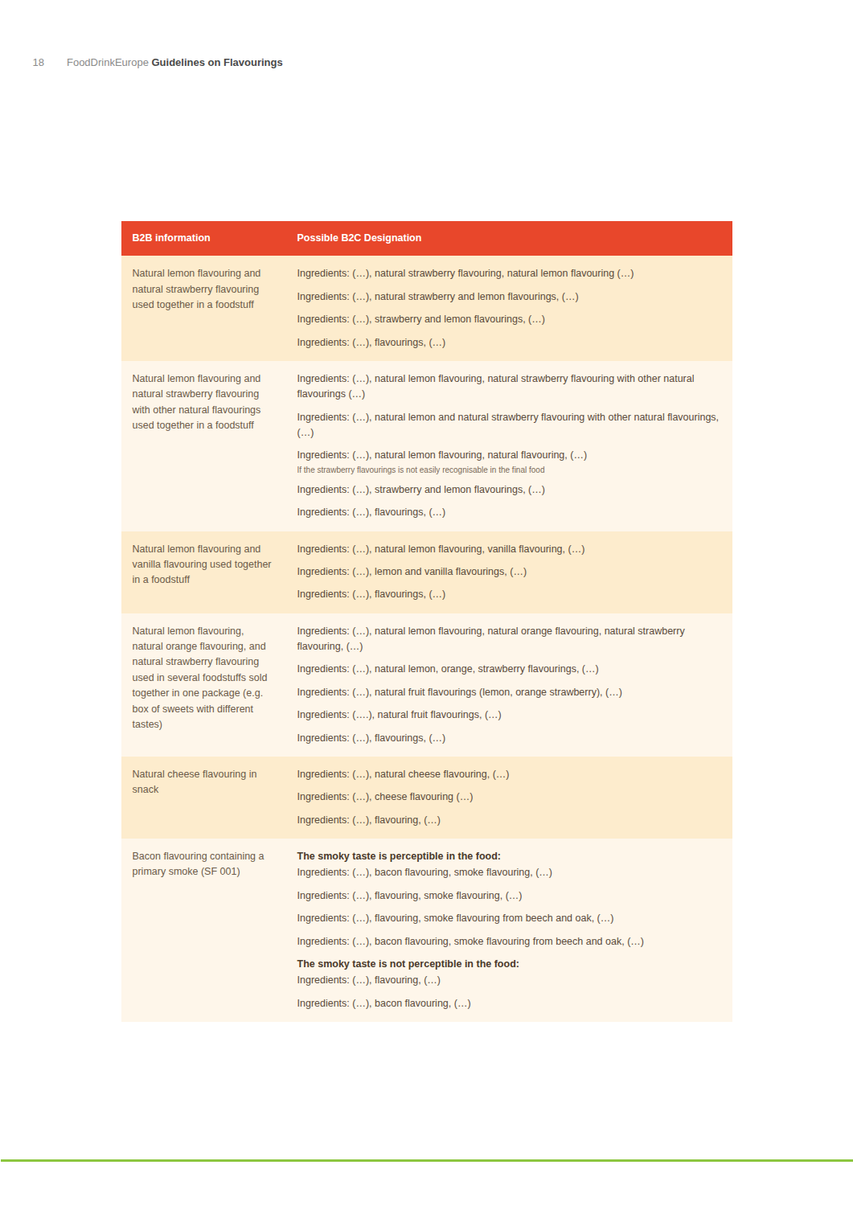18 FoodDrinkEurope Guidelines on Flavourings
| B2B information | Possible B2C Designation |
| --- | --- |
| Natural lemon flavouring and natural strawberry flavouring used together in a foodstuff | Ingredients: (…), natural strawberry flavouring, natural lemon flavouring (…) Ingredients: (…), natural strawberry and lemon flavourings, (…) Ingredients: (…), strawberry and lemon flavourings, (…) Ingredients: (…), flavourings, (…) |
| Natural lemon flavouring and natural strawberry flavouring with other natural flavourings used together in a foodstuff | Ingredients: (…), natural lemon flavouring, natural strawberry flavouring with other natural flavourings (…) Ingredients: (…), natural lemon and natural strawberry flavouring with other natural flavourings, (…) Ingredients: (…), natural lemon flavouring, natural flavouring, (…) If the strawberry flavourings is not easily recognisable in the final food Ingredients: (…), strawberry and lemon flavourings, (…) Ingredients: (…), flavourings, (…) |
| Natural lemon flavouring and vanilla flavouring used together in a foodstuff | Ingredients: (…), natural lemon flavouring, vanilla flavouring, (…) Ingredients: (…), lemon and vanilla flavourings, (…) Ingredients: (…), flavourings, (…) |
| Natural lemon flavouring, natural orange flavouring, and natural strawberry flavouring used in several foodstuffs sold together in one package (e.g. box of sweets with different tastes) | Ingredients: (…), natural lemon flavouring, natural orange flavouring, natural strawberry flavouring, (…) Ingredients: (…), natural lemon, orange, strawberry flavourings, (…) Ingredients: (…), natural fruit flavourings (lemon, orange strawberry), (…) Ingredients: (….), natural fruit flavourings, (…) Ingredients: (…), flavourings, (…) |
| Natural cheese flavouring in snack | Ingredients: (…), natural cheese flavouring, (…) Ingredients: (…), cheese flavouring (…) Ingredients: (…), flavouring, (…) |
| Bacon flavouring containing a primary smoke (SF 001) | The smoky taste is perceptible in the food: Ingredients: (…), bacon flavouring, smoke flavouring, (…) Ingredients: (…), flavouring, smoke flavouring, (…) Ingredients: (…), flavouring, smoke flavouring from beech and oak, (…) Ingredients: (…), bacon flavouring, smoke flavouring from beech and oak, (…) The smoky taste is not perceptible in the food: Ingredients: (…), flavouring, (…) Ingredients: (…), bacon flavouring, (…) |